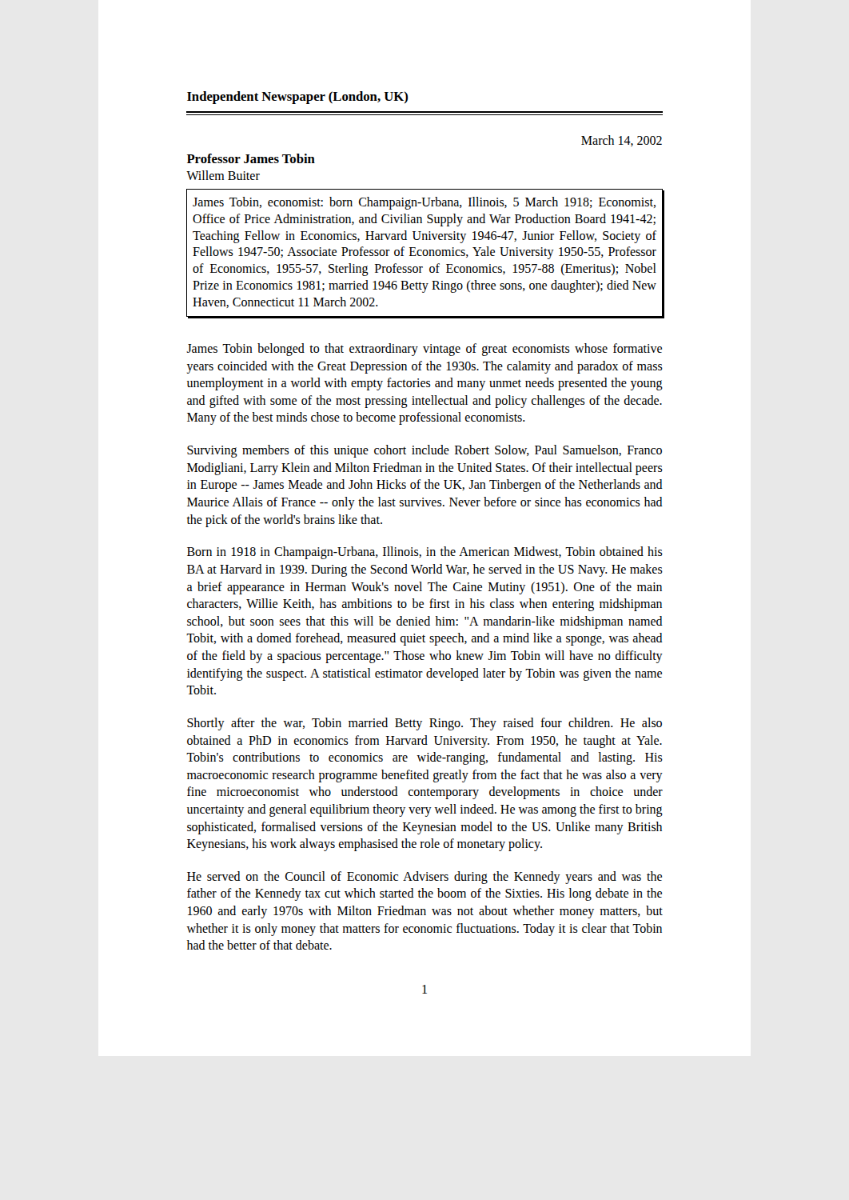Independent Newspaper (London, UK)
March 14, 2002
Professor James Tobin
Willem Buiter
James Tobin, economist: born Champaign-Urbana, Illinois, 5 March 1918; Economist, Office of Price Administration, and Civilian Supply and War Production Board 1941-42; Teaching Fellow in Economics, Harvard University 1946-47, Junior Fellow, Society of Fellows 1947-50; Associate Professor of Economics, Yale University 1950-55, Professor of Economics, 1955-57, Sterling Professor of Economics, 1957-88 (Emeritus); Nobel Prize in Economics 1981; married 1946 Betty Ringo (three sons, one daughter); died New Haven, Connecticut 11 March 2002.
James Tobin belonged to that extraordinary vintage of great economists whose formative years coincided with the Great Depression of the 1930s. The calamity and paradox of mass unemployment in a world with empty factories and many unmet needs presented the young and gifted with some of the most pressing intellectual and policy challenges of the decade. Many of the best minds chose to become professional economists.
Surviving members of this unique cohort include Robert Solow, Paul Samuelson, Franco Modigliani, Larry Klein and Milton Friedman in the United States. Of their intellectual peers in Europe -- James Meade and John Hicks of the UK, Jan Tinbergen of the Netherlands and Maurice Allais of France -- only the last survives. Never before or since has economics had the pick of the world's brains like that.
Born in 1918 in Champaign-Urbana, Illinois, in the American Midwest, Tobin obtained his BA at Harvard in 1939. During the Second World War, he served in the US Navy. He makes a brief appearance in Herman Wouk's novel The Caine Mutiny (1951). One of the main characters, Willie Keith, has ambitions to be first in his class when entering midshipman school, but soon sees that this will be denied him: "A mandarin-like midshipman named Tobit, with a domed forehead, measured quiet speech, and a mind like a sponge, was ahead of the field by a spacious percentage." Those who knew Jim Tobin will have no difficulty identifying the suspect. A statistical estimator developed later by Tobin was given the name Tobit.
Shortly after the war, Tobin married Betty Ringo. They raised four children. He also obtained a PhD in economics from Harvard University. From 1950, he taught at Yale. Tobin's contributions to economics are wide-ranging, fundamental and lasting. His macroeconomic research programme benefited greatly from the fact that he was also a very fine microeconomist who understood contemporary developments in choice under uncertainty and general equilibrium theory very well indeed. He was among the first to bring sophisticated, formalised versions of the Keynesian model to the US. Unlike many British Keynesians, his work always emphasised the role of monetary policy.
He served on the Council of Economic Advisers during the Kennedy years and was the father of the Kennedy tax cut which started the boom of the Sixties. His long debate in the 1960 and early 1970s with Milton Friedman was not about whether money matters, but whether it is only money that matters for economic fluctuations. Today it is clear that Tobin had the better of that debate.
1